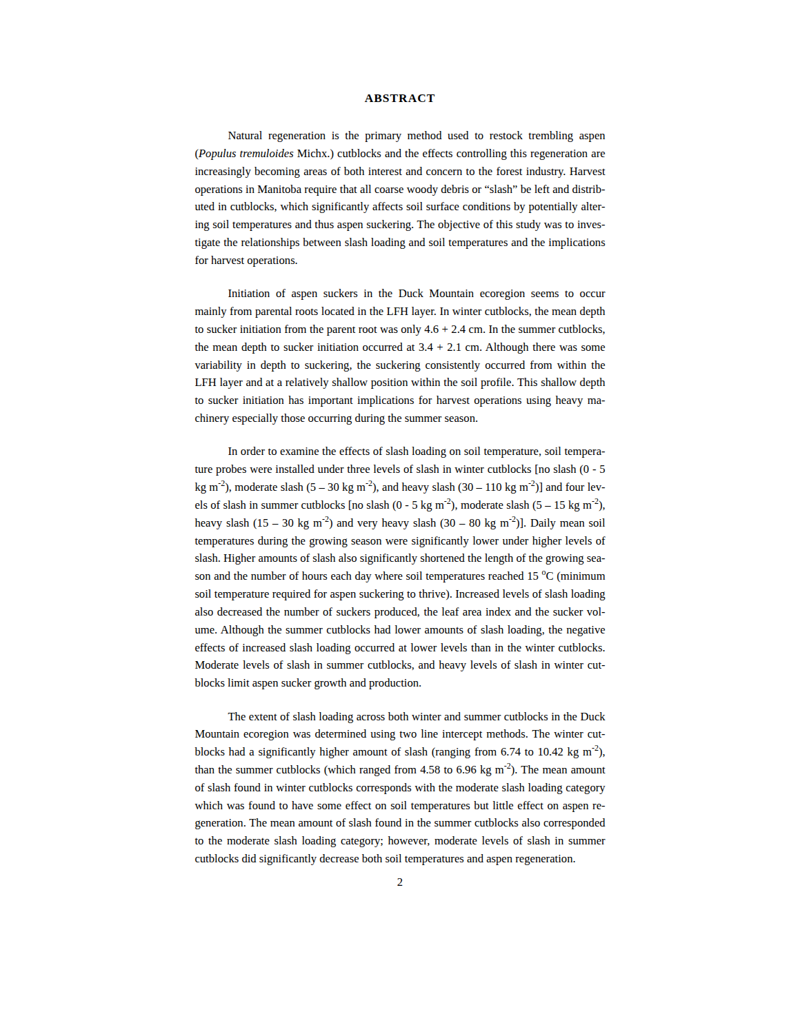ABSTRACT
Natural regeneration is the primary method used to restock trembling aspen (Populus tremuloides Michx.) cutblocks and the effects controlling this regeneration are increasingly becoming areas of both interest and concern to the forest industry. Harvest operations in Manitoba require that all coarse woody debris or “slash” be left and distributed in cutblocks, which significantly affects soil surface conditions by potentially altering soil temperatures and thus aspen suckering. The objective of this study was to investigate the relationships between slash loading and soil temperatures and the implications for harvest operations.
Initiation of aspen suckers in the Duck Mountain ecoregion seems to occur mainly from parental roots located in the LFH layer. In winter cutblocks, the mean depth to sucker initiation from the parent root was only 4.6 + 2.4 cm. In the summer cutblocks, the mean depth to sucker initiation occurred at 3.4 + 2.1 cm. Although there was some variability in depth to suckering, the suckering consistently occurred from within the LFH layer and at a relatively shallow position within the soil profile. This shallow depth to sucker initiation has important implications for harvest operations using heavy machinery especially those occurring during the summer season.
In order to examine the effects of slash loading on soil temperature, soil temperature probes were installed under three levels of slash in winter cutblocks [no slash (0 - 5 kg m-2), moderate slash (5 – 30 kg m-2), and heavy slash (30 – 110 kg m-2)] and four levels of slash in summer cutblocks [no slash (0 - 5 kg m-2), moderate slash (5 – 15 kg m-2), heavy slash (15 – 30 kg m-2) and very heavy slash (30 – 80 kg m-2)]. Daily mean soil temperatures during the growing season were significantly lower under higher levels of slash. Higher amounts of slash also significantly shortened the length of the growing season and the number of hours each day where soil temperatures reached 15 oC (minimum soil temperature required for aspen suckering to thrive). Increased levels of slash loading also decreased the number of suckers produced, the leaf area index and the sucker volume. Although the summer cutblocks had lower amounts of slash loading, the negative effects of increased slash loading occurred at lower levels than in the winter cutblocks. Moderate levels of slash in summer cutblocks, and heavy levels of slash in winter cutblocks limit aspen sucker growth and production.
The extent of slash loading across both winter and summer cutblocks in the Duck Mountain ecoregion was determined using two line intercept methods. The winter cutblocks had a significantly higher amount of slash (ranging from 6.74 to 10.42 kg m-2), than the summer cutblocks (which ranged from 4.58 to 6.96 kg m-2). The mean amount of slash found in winter cutblocks corresponds with the moderate slash loading category which was found to have some effect on soil temperatures but little effect on aspen regeneration. The mean amount of slash found in the summer cutblocks also corresponded to the moderate slash loading category; however, moderate levels of slash in summer cutblocks did significantly decrease both soil temperatures and aspen regeneration.
2